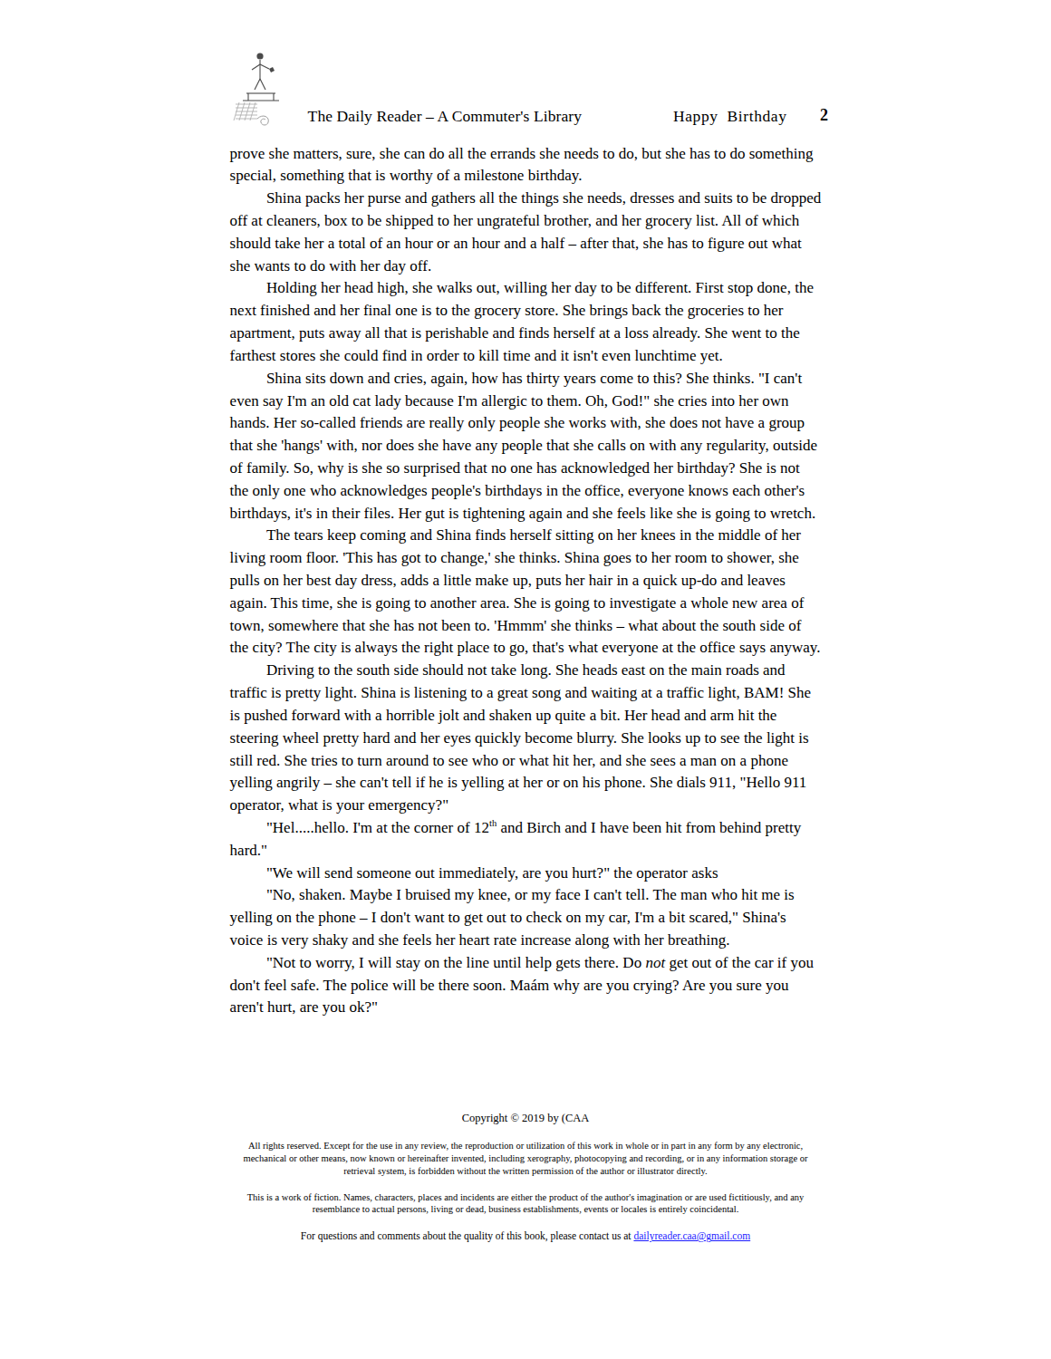The Daily Reader – A Commuter's Library Happy Birthday 2
prove she matters, sure, she can do all the errands she needs to do, but she has to do something special, something that is worthy of a milestone birthday.
Shina packs her purse and gathers all the things she needs, dresses and suits to be dropped off at cleaners, box to be shipped to her ungrateful brother, and her grocery list. All of which should take her a total of an hour or an hour and a half – after that, she has to figure out what she wants to do with her day off.
Holding her head high, she walks out, willing her day to be different. First stop done, the next finished and her final one is to the grocery store. She brings back the groceries to her apartment, puts away all that is perishable and finds herself at a loss already. She went to the farthest stores she could find in order to kill time and it isn't even lunchtime yet.
Shina sits down and cries, again, how has thirty years come to this? She thinks. "I can't even say I'm an old cat lady because I'm allergic to them. Oh, God!" she cries into her own hands. Her so-called friends are really only people she works with, she does not have a group that she 'hangs' with, nor does she have any people that she calls on with any regularity, outside of family. So, why is she so surprised that no one has acknowledged her birthday? She is not the only one who acknowledges people's birthdays in the office, everyone knows each other's birthdays, it's in their files. Her gut is tightening again and she feels like she is going to wretch.
The tears keep coming and Shina finds herself sitting on her knees in the middle of her living room floor. 'This has got to change,' she thinks. Shina goes to her room to shower, she pulls on her best day dress, adds a little make up, puts her hair in a quick up-do and leaves again. This time, she is going to another area. She is going to investigate a whole new area of town, somewhere that she has not been to. 'Hmmm' she thinks – what about the south side of the city? The city is always the right place to go, that's what everyone at the office says anyway.
Driving to the south side should not take long. She heads east on the main roads and traffic is pretty light. Shina is listening to a great song and waiting at a traffic light, BAM! She is pushed forward with a horrible jolt and shaken up quite a bit. Her head and arm hit the steering wheel pretty hard and her eyes quickly become blurry. She looks up to see the light is still red. She tries to turn around to see who or what hit her, and she sees a man on a phone yelling angrily – she can't tell if he is yelling at her or on his phone. She dials 911, "Hello 911 operator, what is your emergency?"
"Hel.....hello. I'm at the corner of 12th and Birch and I have been hit from behind pretty hard."
"We will send someone out immediately, are you hurt?" the operator asks
"No, shaken. Maybe I bruised my knee, or my face I can't tell. The man who hit me is yelling on the phone – I don't want to get out to check on my car, I'm a bit scared," Shina's voice is very shaky and she feels her heart rate increase along with her breathing.
"Not to worry, I will stay on the line until help gets there. Do not get out of the car if you don't feel safe. The police will be there soon. Maám why are you crying? Are you sure you aren't hurt, are you ok?"
Copyright © 2019 by (CAA
All rights reserved. Except for the use in any review, the reproduction or utilization of this work in whole or in part in any form by any electronic, mechanical or other means, now known or hereinafter invented, including xerography, photocopying and recording, or in any information storage or retrieval system, is forbidden without the written permission of the author or illustrator directly.
This is a work of fiction. Names, characters, places and incidents are either the product of the author's imagination or are used fictitiously, and any resemblance to actual persons, living or dead, business establishments, events or locales is entirely coincidental.
For questions and comments about the quality of this book, please contact us at dailyreader.caa@gmail.com